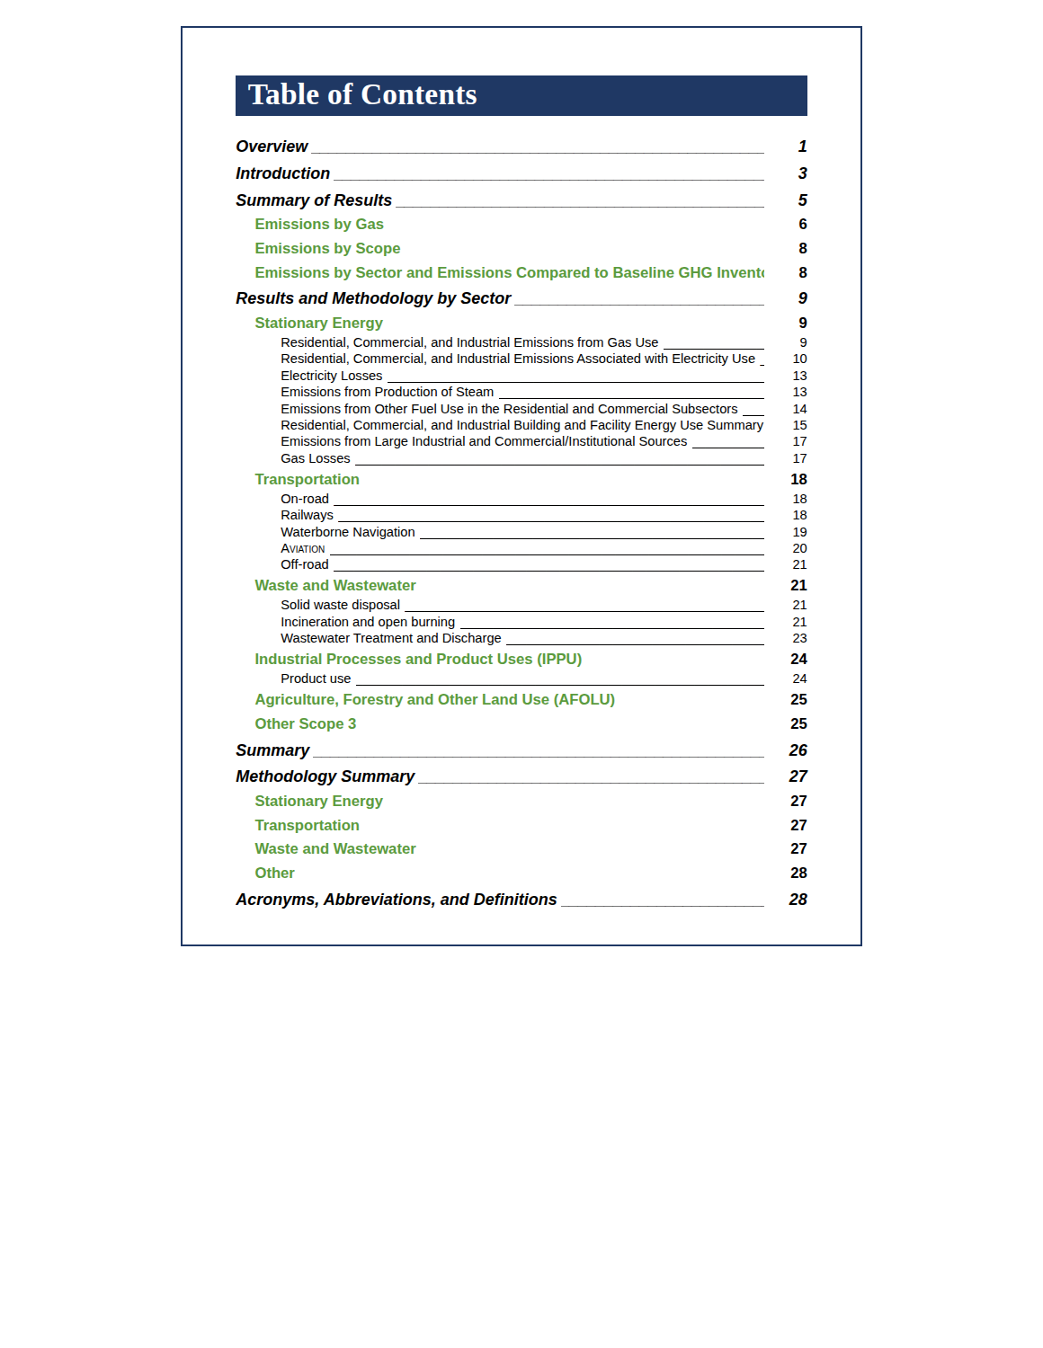Table of Contents
| Overview | 1 |
| Introduction | 3 |
| Summary of Results | 5 |
| Emissions by Gas | 6 |
| Emissions by Scope | 8 |
| Emissions by Sector and Emissions Compared to Baseline GHG Inventory | 8 |
| Results and Methodology by Sector | 9 |
| Stationary Energy | 9 |
| Residential, Commercial, and Industrial Emissions from Gas Use | 9 |
| Residential, Commercial, and Industrial Emissions Associated with Electricity Use | 10 |
| Electricity Losses | 13 |
| Emissions from Production of Steam | 13 |
| Emissions from Other Fuel Use in the Residential and Commercial Subsectors | 14 |
| Residential, Commercial, and Industrial Building and Facility Energy Use Summary | 15 |
| Emissions from Large Industrial and Commercial/Institutional Sources | 17 |
| Gas Losses | 17 |
| Transportation | 18 |
| On-road | 18 |
| Railways | 18 |
| Waterborne Navigation | 19 |
| Aviation | 20 |
| Off-road | 21 |
| Waste and Wastewater | 21 |
| Solid waste disposal | 21 |
| Incineration and open burning | 21 |
| Wastewater Treatment and Discharge | 23 |
| Industrial Processes and Product Uses (IPPU) | 24 |
| Product use | 24 |
| Agriculture, Forestry and Other Land Use (AFOLU) | 25 |
| Other Scope 3 | 25 |
| Summary | 26 |
| Methodology Summary | 27 |
| Stationary Energy | 27 |
| Transportation | 27 |
| Waste and Wastewater | 27 |
| Other | 28 |
| Acronyms, Abbreviations, and Definitions | 28 |